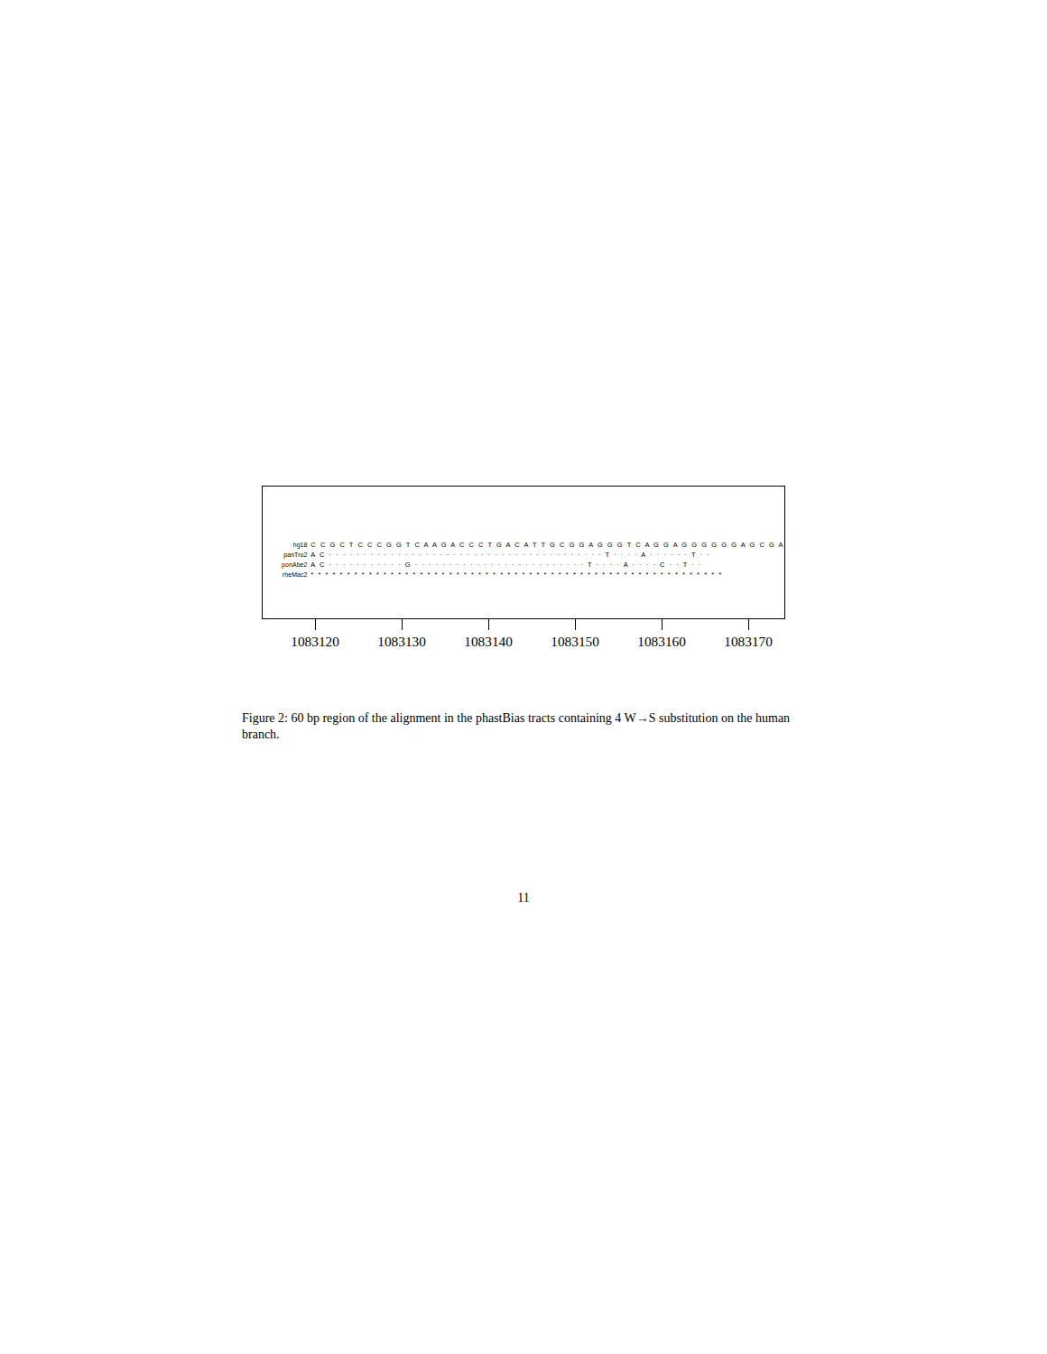hg18
C C G C T C C C G G T C A A G A C C C T G A C A T T G C G G A G G G T C A G G A G G G G G G A G C G A G G A T C C G G G C
panTro2
A C · · · · · · · · · · · · · · · · · · · · · · · · · · · · · · · · · · · · · · · · T · · · · A · · · · · · T · ·
ponAbe2
A C · · · · · · · · · · · G · · · · · · · · · · · · · · · · · · · · · · · · · T · · · · A · · · · C · · T · ·
rheMac2
* * * * * * * * * * * * * * * * * * * * * * * * * * * * * * * * * * * * * * * * * * * * * * * * * * * * * * * * *
1083120 1083130 1083140 1083150 1083160 1083170
Figure 2: 60 bp region of the alignment in the phastBias tracts containing 4 W→S substitution on the human branch.
11